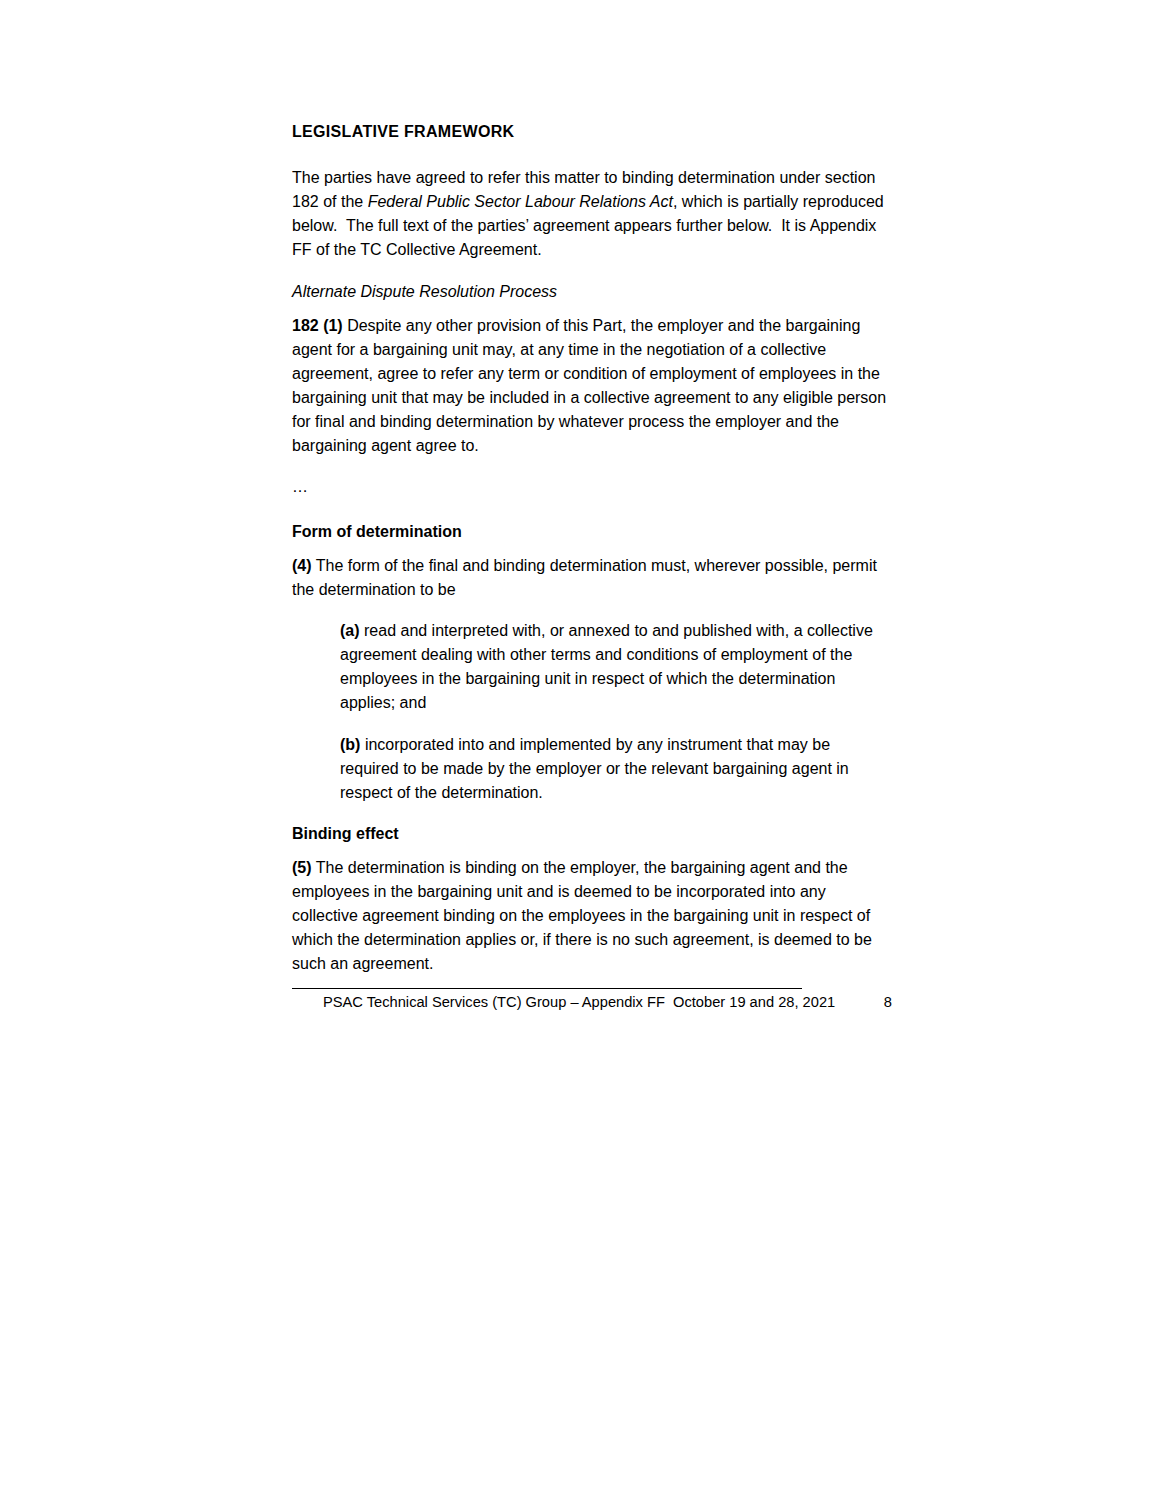LEGISLATIVE FRAMEWORK
The parties have agreed to refer this matter to binding determination under section 182 of the Federal Public Sector Labour Relations Act, which is partially reproduced below. The full text of the parties’ agreement appears further below. It is Appendix FF of the TC Collective Agreement.
Alternate Dispute Resolution Process
182 (1) Despite any other provision of this Part, the employer and the bargaining agent for a bargaining unit may, at any time in the negotiation of a collective agreement, agree to refer any term or condition of employment of employees in the bargaining unit that may be included in a collective agreement to any eligible person for final and binding determination by whatever process the employer and the bargaining agent agree to.
…
Form of determination
(4) The form of the final and binding determination must, wherever possible, permit the determination to be
(a) read and interpreted with, or annexed to and published with, a collective agreement dealing with other terms and conditions of employment of the employees in the bargaining unit in respect of which the determination applies; and
(b) incorporated into and implemented by any instrument that may be required to be made by the employer or the relevant bargaining agent in respect of the determination.
Binding effect
(5) The determination is binding on the employer, the bargaining agent and the employees in the bargaining unit and is deemed to be incorporated into any collective agreement binding on the employees in the bargaining unit in respect of which the determination applies or, if there is no such agreement, is deemed to be such an agreement.
PSAC Technical Services (TC) Group – Appendix FF October 19 and 28, 2021 8